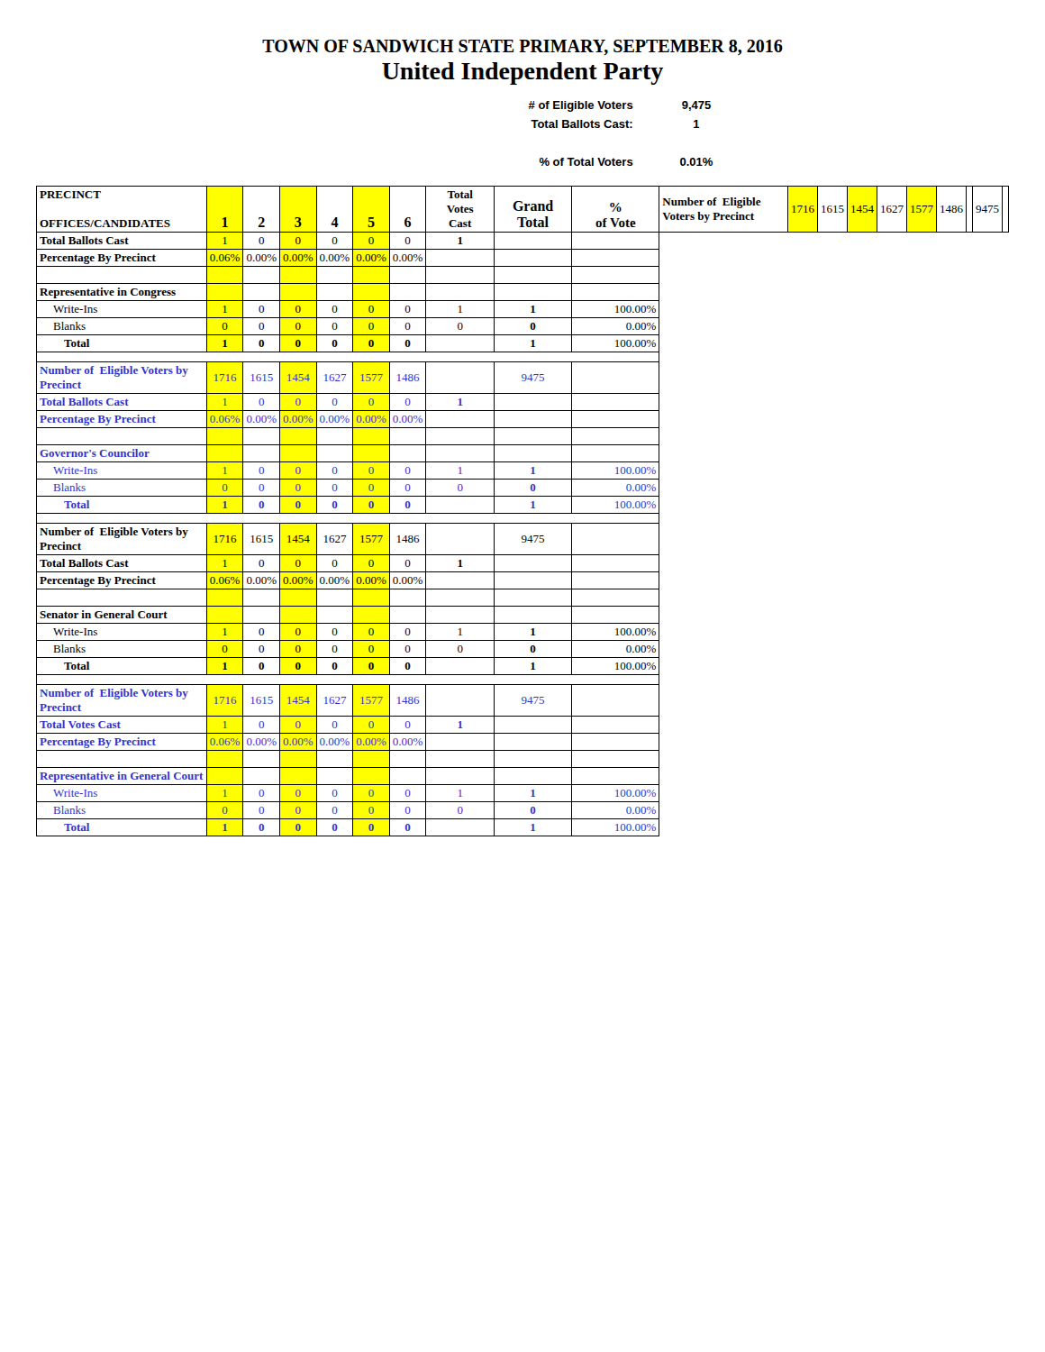TOWN OF SANDWICH STATE PRIMARY, SEPTEMBER 8, 2016
United Independent Party
| # of Eligible Voters | 9,475 | |
| Total Ballots Cast: | 1 | |
| % of Total Voters | 0.01% | |
| PRECINCT OFFICES/CANDIDATES | 1 | 2 | 3 | 4 | 5 | 6 | Total Votes Cast | Grand Total | % of Vote |
| Number of Eligible Voters by Precinct | 1716 | 1615 | 1454 | 1627 | 1577 | 1486 | | 9475 | |
| Total Ballots Cast | 1 | 0 | 0 | 0 | 0 | 0 | 1 | | |
| Percentage By Precinct | 0.06% | 0.00% | 0.00% | 0.00% | 0.00% | 0.00% | | | |
| Representative in Congress | | | | | | | | | |
| Write-Ins | 1 | 0 | 0 | 0 | 0 | 0 | 1 | 1 | 100.00% |
| Blanks | 0 | 0 | 0 | 0 | 0 | 0 | 0 | 0 | 0.00% |
| Total | 1 | 0 | 0 | 0 | 0 | 0 | | 1 | 100.00% |
| Number of Eligible Voters by Precinct | 1716 | 1615 | 1454 | 1627 | 1577 | 1486 | | 9475 | |
| Total Ballots Cast | 1 | 0 | 0 | 0 | 0 | 0 | 1 | | |
| Percentage By Precinct | 0.06% | 0.00% | 0.00% | 0.00% | 0.00% | 0.00% | | | |
| Governor's Councilor | | | | | | | | | |
| Write-Ins | 1 | 0 | 0 | 0 | 0 | 0 | 1 | 1 | 100.00% |
| Blanks | 0 | 0 | 0 | 0 | 0 | 0 | 0 | 0 | 0.00% |
| Total | 1 | 0 | 0 | 0 | 0 | 0 | | 1 | 100.00% |
| Number of Eligible Voters by Precinct | 1716 | 1615 | 1454 | 1627 | 1577 | 1486 | | 9475 | |
| Total Ballots Cast | 1 | 0 | 0 | 0 | 0 | 0 | 1 | | |
| Percentage By Precinct | 0.06% | 0.00% | 0.00% | 0.00% | 0.00% | 0.00% | | | |
| Senator in General Court | | | | | | | | | |
| Write-Ins | 1 | 0 | 0 | 0 | 0 | 0 | 1 | 1 | 100.00% |
| Blanks | 0 | 0 | 0 | 0 | 0 | 0 | 0 | 0 | 0.00% |
| Total | 1 | 0 | 0 | 0 | 0 | 0 | | 1 | 100.00% |
| Number of Eligible Voters by Precinct | 1716 | 1615 | 1454 | 1627 | 1577 | 1486 | | 9475 | |
| Total Votes Cast | 1 | 0 | 0 | 0 | 0 | 0 | 1 | | |
| Percentage By Precinct | 0.06% | 0.00% | 0.00% | 0.00% | 0.00% | 0.00% | | | |
| Representative in General Court | | | | | | | | | |
| Write-Ins | 1 | 0 | 0 | 0 | 0 | 0 | 1 | 1 | 100.00% |
| Blanks | 0 | 0 | 0 | 0 | 0 | 0 | 0 | 0 | 0.00% |
| Total | 1 | 0 | 0 | 0 | 0 | 0 | | 1 | 100.00% |